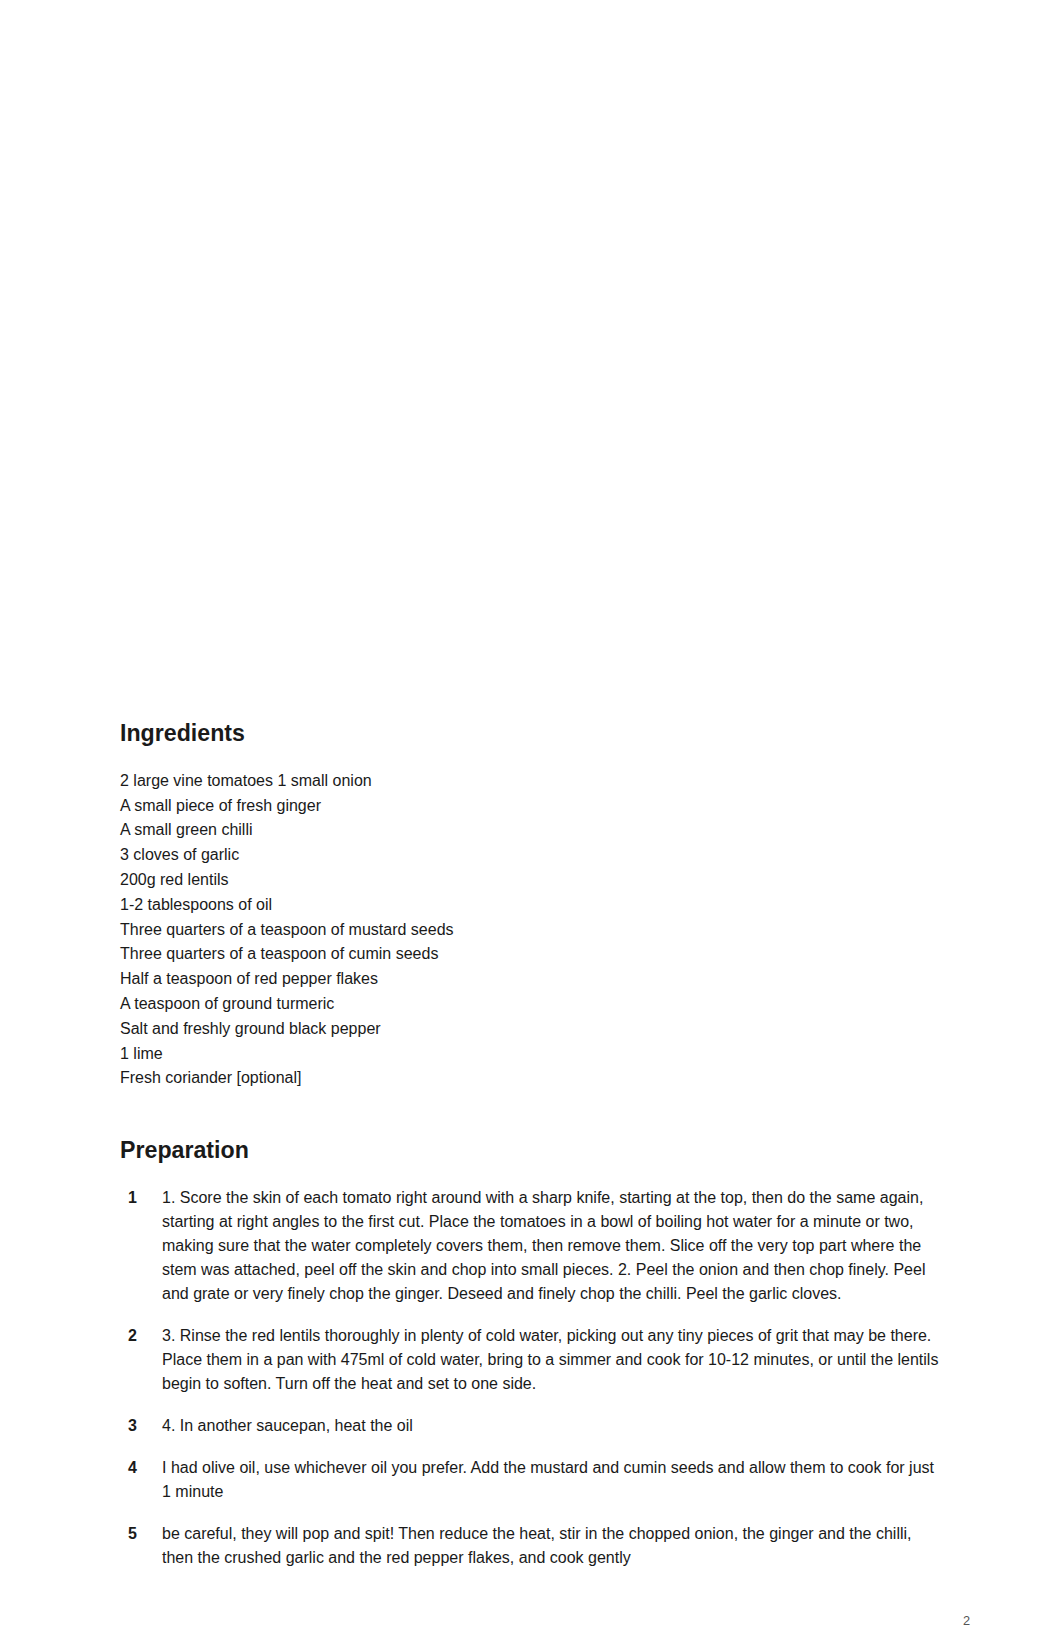Ingredients
2 large vine tomatoes 1 small onion
A small piece of fresh ginger
A small green chilli
3 cloves of garlic
200g red lentils
1-2 tablespoons of oil
Three quarters of a teaspoon of mustard seeds
Three quarters of a teaspoon of cumin seeds
Half a teaspoon of red pepper flakes
A teaspoon of ground turmeric
Salt and freshly ground black pepper
1 lime
Fresh coriander [optional]
Preparation
1. Score the skin of each tomato right around with a sharp knife, starting at the top, then do the same again, starting at right angles to the first cut. Place the tomatoes in a bowl of boiling hot water for a minute or two, making sure that the water completely covers them, then remove them. Slice off the very top part where the stem was attached, peel off the skin and chop into small pieces. 2. Peel the onion and then chop finely. Peel and grate or very finely chop the ginger. Deseed and finely chop the chilli. Peel the garlic cloves.
3. Rinse the red lentils thoroughly in plenty of cold water, picking out any tiny pieces of grit that may be there. Place them in a pan with 475ml of cold water, bring to a simmer and cook for 10-12 minutes, or until the lentils begin to soften. Turn off the heat and set to one side.
4. In another saucepan, heat the oil
I had olive oil, use whichever oil you prefer. Add the mustard and cumin seeds and allow them to cook for just 1 minute
be careful, they will pop and spit! Then reduce the heat, stir in the chopped onion, the ginger and the chilli, then the crushed garlic and the red pepper flakes, and cook gently
2